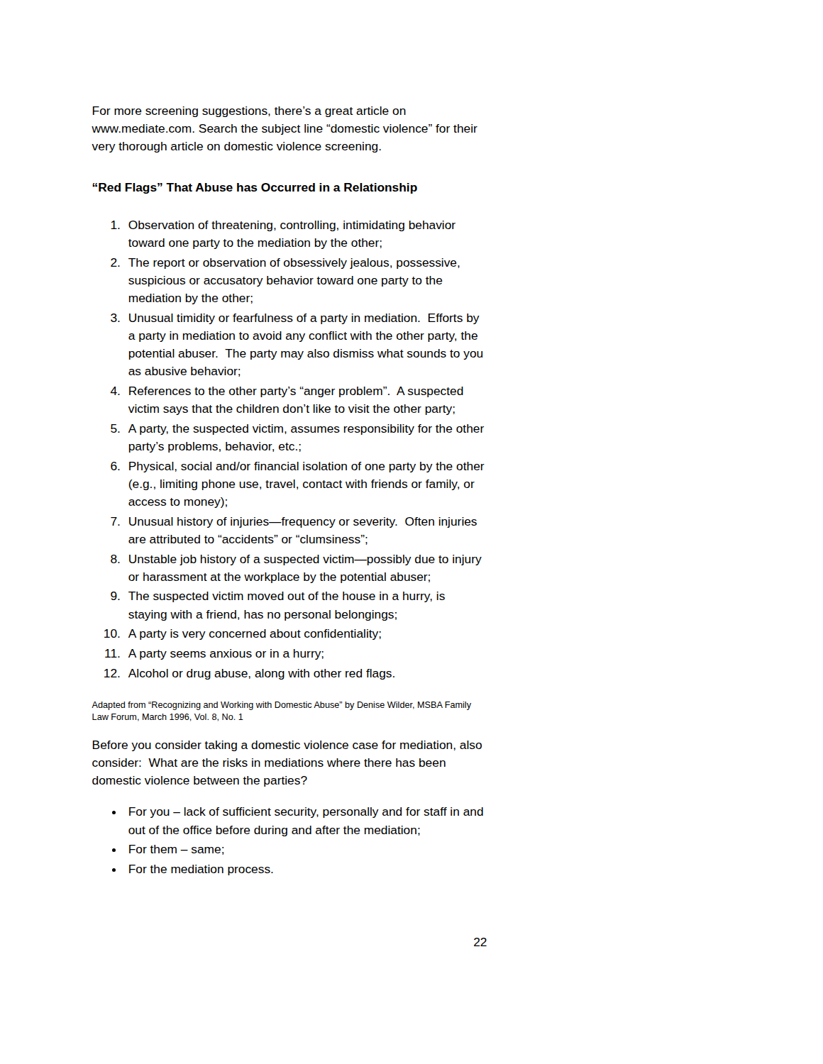For more screening suggestions, there’s a great article on www.mediate.com. Search the subject line “domestic violence” for their very thorough article on domestic violence screening.
“Red Flags” That Abuse has Occurred in a Relationship
Observation of threatening, controlling, intimidating behavior toward one party to the mediation by the other;
The report or observation of obsessively jealous, possessive, suspicious or accusatory behavior toward one party to the mediation by the other;
Unusual timidity or fearfulness of a party in mediation. Efforts by a party in mediation to avoid any conflict with the other party, the potential abuser. The party may also dismiss what sounds to you as abusive behavior;
References to the other party’s “anger problem”. A suspected victim says that the children don’t like to visit the other party;
A party, the suspected victim, assumes responsibility for the other party’s problems, behavior, etc.;
Physical, social and/or financial isolation of one party by the other (e.g., limiting phone use, travel, contact with friends or family, or access to money);
Unusual history of injuries—frequency or severity. Often injuries are attributed to “accidents” or “clumsiness”;
Unstable job history of a suspected victim—possibly due to injury or harassment at the workplace by the potential abuser;
The suspected victim moved out of the house in a hurry, is staying with a friend, has no personal belongings;
A party is very concerned about confidentiality;
A party seems anxious or in a hurry;
Alcohol or drug abuse, along with other red flags.
Adapted from “Recognizing and Working with Domestic Abuse” by Denise Wilder, MSBA Family Law Forum, March 1996, Vol. 8, No. 1
Before you consider taking a domestic violence case for mediation, also consider: What are the risks in mediations where there has been domestic violence between the parties?
For you – lack of sufficient security, personally and for staff in and out of the office before during and after the mediation;
For them – same;
For the mediation process.
22